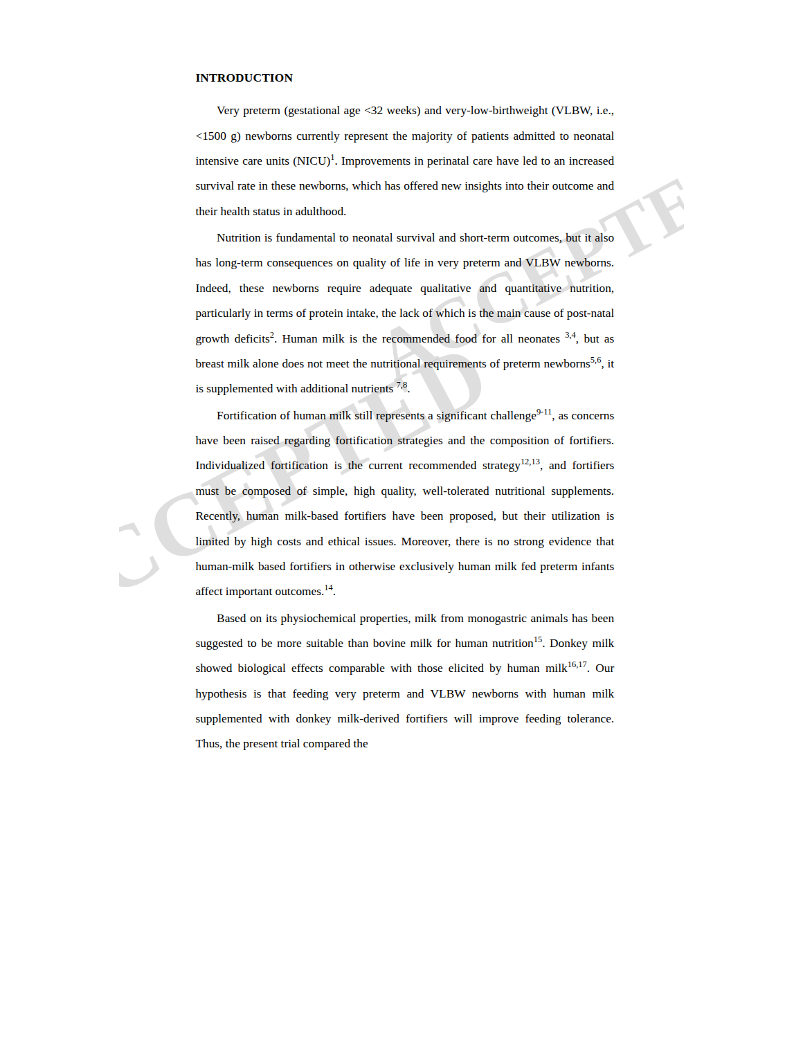ACCEPTED ACCEPTED
INTRODUCTION
Very preterm (gestational age <32 weeks) and very-low-birthweight (VLBW, i.e., <1500 g) newborns currently represent the majority of patients admitted to neonatal intensive care units (NICU)1. Improvements in perinatal care have led to an increased survival rate in these newborns, which has offered new insights into their outcome and their health status in adulthood.
Nutrition is fundamental to neonatal survival and short-term outcomes, but it also has long-term consequences on quality of life in very preterm and VLBW newborns. Indeed, these newborns require adequate qualitative and quantitative nutrition, particularly in terms of protein intake, the lack of which is the main cause of post-natal growth deficits2. Human milk is the recommended food for all neonates 3,4, but as breast milk alone does not meet the nutritional requirements of preterm newborns5,6, it is supplemented with additional nutrients 7,8.
Fortification of human milk still represents a significant challenge9-11, as concerns have been raised regarding fortification strategies and the composition of fortifiers. Individualized fortification is the current recommended strategy12,13, and fortifiers must be composed of simple, high quality, well-tolerated nutritional supplements. Recently, human milk-based fortifiers have been proposed, but their utilization is limited by high costs and ethical issues. Moreover, there is no strong evidence that human-milk based fortifiers in otherwise exclusively human milk fed preterm infants affect important outcomes.14.
Based on its physiochemical properties, milk from monogastric animals has been suggested to be more suitable than bovine milk for human nutrition15. Donkey milk showed biological effects comparable with those elicited by human milk16,17. Our hypothesis is that feeding very preterm and VLBW newborns with human milk supplemented with donkey milk-derived fortifiers will improve feeding tolerance. Thus, the present trial compared the